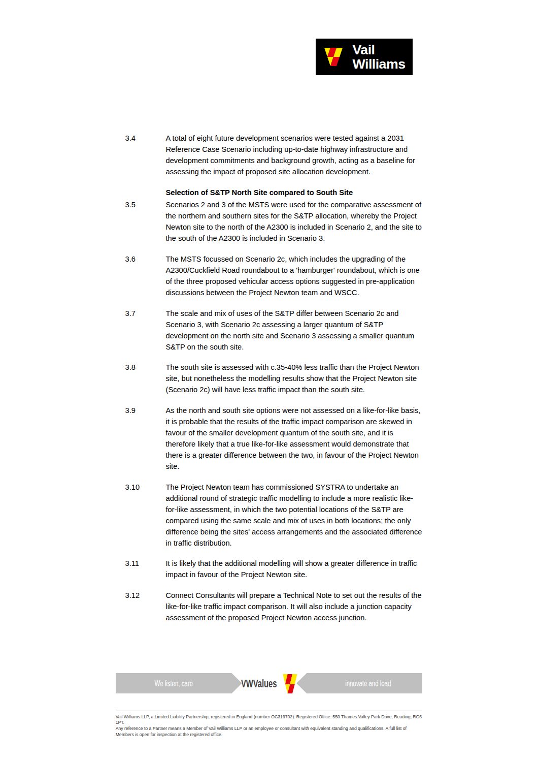Vail
Williams
3.4
A total of eight future development scenarios were tested against a 2031 Reference Case Scenario including up-to-date highway infrastructure and development commitments and background growth, acting as a baseline for assessing the impact of proposed site allocation development.
Selection of S&TP North Site compared to South Site
3.5
Scenarios 2 and 3 of the MSTS were used for the comparative assessment of the northern and southern sites for the S&TP allocation, whereby the Project Newton site to the north of the A2300 is included in Scenario 2, and the site to the south of the A2300 is included in Scenario 3.
3.6
The MSTS focussed on Scenario 2c, which includes the upgrading of the A2300/Cuckfield Road roundabout to a 'hamburger' roundabout, which is one of the three proposed vehicular access options suggested in pre-application discussions between the Project Newton team and WSCC.
3.7
The scale and mix of uses of the S&TP differ between Scenario 2c and Scenario 3, with Scenario 2c assessing a larger quantum of S&TP development on the north site and Scenario 3 assessing a smaller quantum S&TP on the south site.
3.8
The south site is assessed with c.35-40% less traffic than the Project Newton site, but nonetheless the modelling results show that the Project Newton site (Scenario 2c) will have less traffic impact than the south site.
3.9
As the north and south site options were not assessed on a like-for-like basis, it is probable that the results of the traffic impact comparison are skewed in favour of the smaller development quantum of the south site, and it is therefore likely that a true like-for-like assessment would demonstrate that there is a greater difference between the two, in favour of the Project Newton site.
3.10
The Project Newton team has commissioned SYSTRA to undertake an additional round of strategic traffic modelling to include a more realistic like-for-like assessment, in which the two potential locations of the S&TP are compared using the same scale and mix of uses in both locations; the only difference being the sites' access arrangements and the associated difference in traffic distribution.
3.11
It is likely that the additional modelling will show a greater difference in traffic impact in favour of the Project Newton site.
3.12
Connect Consultants will prepare a Technical Note to set out the results of the like-for-like traffic impact comparison. It will also include a junction capacity assessment of the proposed Project Newton access junction.
We listen, care innovate and lead VWValues
Vail Williams LLP, a Limited Liability Partnership, registered in England (number OC319702). Registered Office: 550 Thames Valley Park Drive, Reading, RG6 1PT.
Any reference to a Partner means a Member of Vail Williams LLP or an employee or consultant with equivalent standing and qualifications. A full list of Members is open for inspection at the registered office.